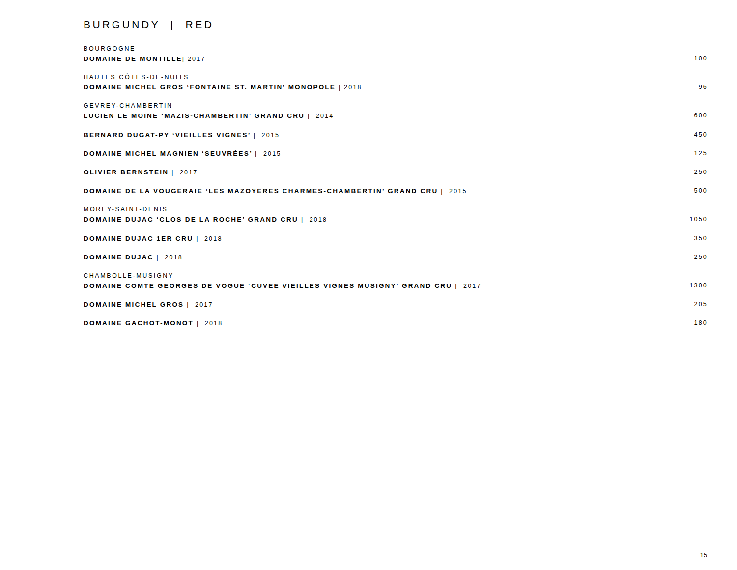BURGUNDY | RED
BOURGOGNE
DOMAINE DE MONTILLE| 2017100
HAUTES CÔTES-DE-NUITS
DOMAINE MICHEL GROS ‘FONTAINE ST. MARTIN’ MONOPOLE | 201896
GEVREY-CHAMBERTIN
LUCIEN LE MOINE ‘MAZIS-CHAMBERTIN’ GRAND CRU | 2014600
BERNARD DUGAT-PY ‘VIEILLES VIGNES’ | 2015450
DOMAINE MICHEL MAGNIEN ‘SEUVRÉES’ | 2015125
OLIVIER BERNSTEIN | 2017250
DOMAINE DE LA VOUGERAIE ‘LES MAZOYERES CHARMES-CHAMBERTIN’ GRAND CRU | 2015500
MOREY-SAINT-DENIS
DOMAINE DUJAC ‘CLOS DE LA ROCHE’ GRAND CRU | 20181050
DOMAINE DUJAC 1ER CRU | 2018350
DOMAINE DUJAC | 2018250
CHAMBOLLE-MUSIGNY
DOMAINE COMTE GEORGES DE VOGUE ‘CUVEE VIEILLES VIGNES MUSIGNY’ GRAND CRU | 20171300
DOMAINE MICHEL GROS | 2017205
DOMAINE GACHOT-MONOT | 2018180
15